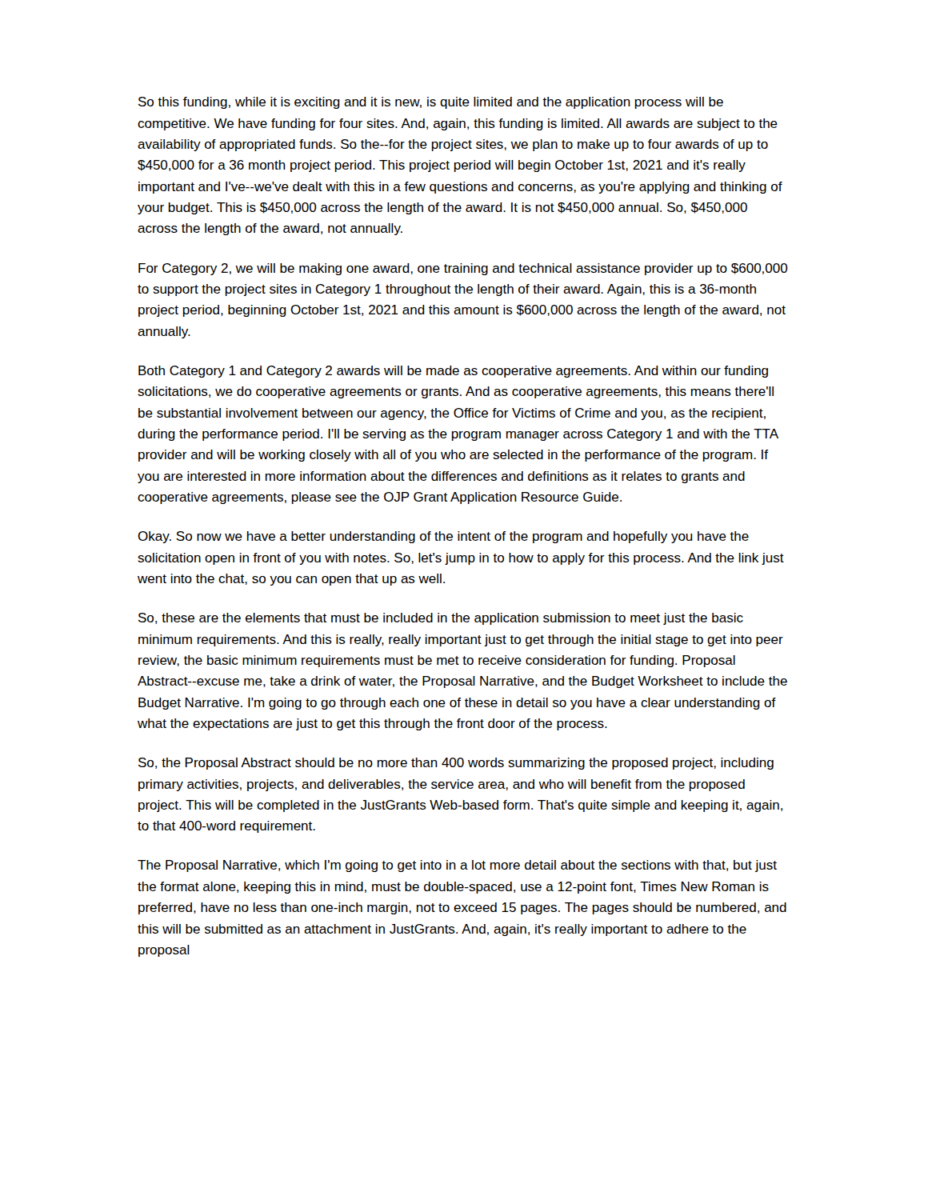So this funding, while it is exciting and it is new, is quite limited and the application process will be competitive. We have funding for four sites. And, again, this funding is limited. All awards are subject to the availability of appropriated funds. So the--for the project sites, we plan to make up to four awards of up to $450,000 for a 36 month project period. This project period will begin October 1st, 2021 and it's really important and I've--we've dealt with this in a few questions and concerns, as you're applying and thinking of your budget. This is $450,000 across the length of the award. It is not $450,000 annual. So, $450,000 across the length of the award, not annually.
For Category 2, we will be making one award, one training and technical assistance provider up to $600,000 to support the project sites in Category 1 throughout the length of their award. Again, this is a 36-month project period, beginning October 1st, 2021 and this amount is $600,000 across the length of the award, not annually.
Both Category 1 and Category 2 awards will be made as cooperative agreements. And within our funding solicitations, we do cooperative agreements or grants. And as cooperative agreements, this means there'll be substantial involvement between our agency, the Office for Victims of Crime and you, as the recipient, during the performance period. I'll be serving as the program manager across Category 1 and with the TTA provider and will be working closely with all of you who are selected in the performance of the program. If you are interested in more information about the differences and definitions as it relates to grants and cooperative agreements, please see the OJP Grant Application Resource Guide.
Okay. So now we have a better understanding of the intent of the program and hopefully you have the solicitation open in front of you with notes. So, let's jump in to how to apply for this process. And the link just went into the chat, so you can open that up as well.
So, these are the elements that must be included in the application submission to meet just the basic minimum requirements. And this is really, really important just to get through the initial stage to get into peer review, the basic minimum requirements must be met to receive consideration for funding. Proposal Abstract--excuse me, take a drink of water, the Proposal Narrative, and the Budget Worksheet to include the Budget Narrative. I'm going to go through each one of these in detail so you have a clear understanding of what the expectations are just to get this through the front door of the process.
So, the Proposal Abstract should be no more than 400 words summarizing the proposed project, including primary activities, projects, and deliverables, the service area, and who will benefit from the proposed project. This will be completed in the JustGrants Web-based form. That's quite simple and keeping it, again, to that 400-word requirement.
The Proposal Narrative, which I'm going to get into in a lot more detail about the sections with that, but just the format alone, keeping this in mind, must be double-spaced, use a 12-point font, Times New Roman is preferred, have no less than one-inch margin, not to exceed 15 pages. The pages should be numbered, and this will be submitted as an attachment in JustGrants. And, again, it's really important to adhere to the proposal